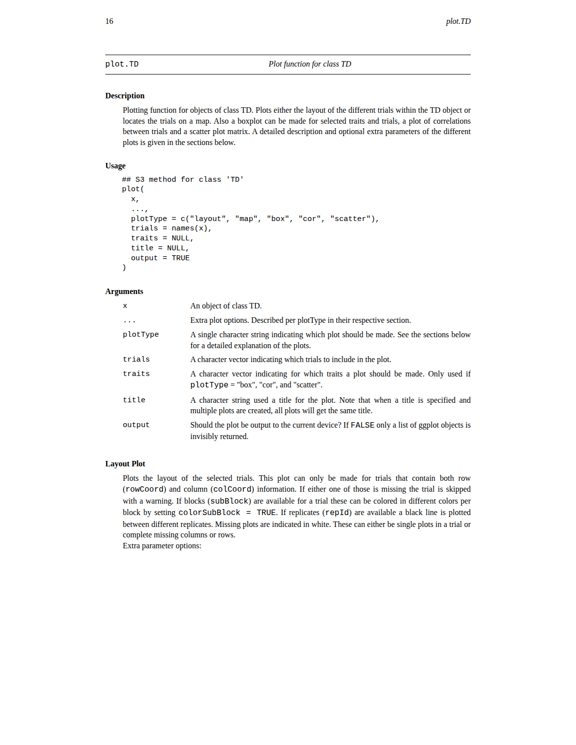16 plot.TD
plot.TD Plot function for class TD
Description
Plotting function for objects of class TD. Plots either the layout of the different trials within the TD object or locates the trials on a map. Also a boxplot can be made for selected traits and trials, a plot of correlations between trials and a scatter plot matrix. A detailed description and optional extra parameters of the different plots is given in the sections below.
Usage
## S3 method for class 'TD'
plot(
  x,
  ...,
  plotType = c("layout", "map", "box", "cor", "scatter"),
  trials = names(x),
  traits = NULL,
  title = NULL,
  output = TRUE
)
Arguments
x
An object of class TD.
...
Extra plot options. Described per plotType in their respective section.
plotType
A single character string indicating which plot should be made. See the sections below for a detailed explanation of the plots.
trials
A character vector indicating which trials to include in the plot.
traits
A character vector indicating for which traits a plot should be made. Only used if plotType = "box", "cor", and "scatter".
title
A character string used a title for the plot. Note that when a title is specified and multiple plots are created, all plots will get the same title.
output
Should the plot be output to the current device? If FALSE only a list of ggplot objects is invisibly returned.
Layout Plot
Plots the layout of the selected trials. This plot can only be made for trials that contain both row (rowCoord) and column (colCoord) information. If either one of those is missing the trial is skipped with a warning. If blocks (subBlock) are available for a trial these can be colored in different colors per block by setting colorSubBlock = TRUE. If replicates (repId) are available a black line is plotted between different replicates. Missing plots are indicated in white. These can either be single plots in a trial or complete missing columns or rows.
Extra parameter options: